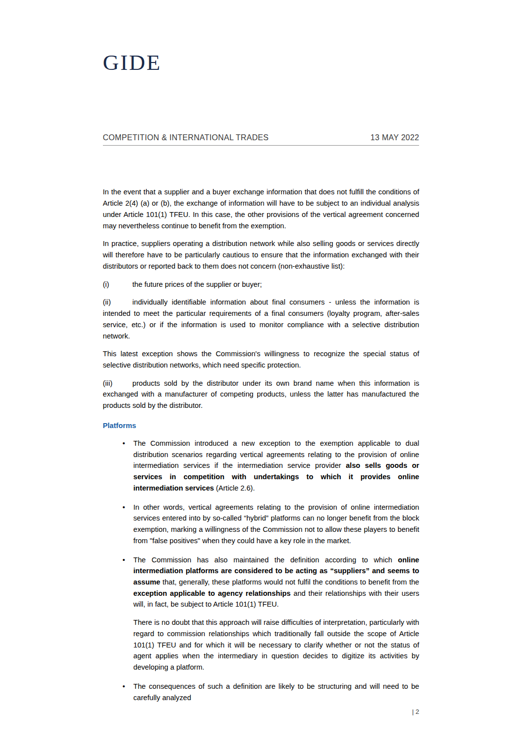GIDE
COMPETITION & INTERNATIONAL TRADES
13 MAY 2022
In the event that a supplier and a buyer exchange information that does not fulfill the conditions of Article 2(4) (a) or (b), the exchange of information will have to be subject to an individual analysis under Article 101(1) TFEU. In this case, the other provisions of the vertical agreement concerned may nevertheless continue to benefit from the exemption.
In practice, suppliers operating a distribution network while also selling goods or services directly will therefore have to be particularly cautious to ensure that the information exchanged with their distributors or reported back to them does not concern (non-exhaustive list):
(i) the future prices of the supplier or buyer;
(ii) individually identifiable information about final consumers - unless the information is intended to meet the particular requirements of a final consumers (loyalty program, after-sales service, etc.) or if the information is used to monitor compliance with a selective distribution network.
This latest exception shows the Commission's willingness to recognize the special status of selective distribution networks, which need specific protection.
(iii) products sold by the distributor under its own brand name when this information is exchanged with a manufacturer of competing products, unless the latter has manufactured the products sold by the distributor.
Platforms
The Commission introduced a new exception to the exemption applicable to dual distribution scenarios regarding vertical agreements relating to the provision of online intermediation services if the intermediation service provider also sells goods or services in competition with undertakings to which it provides online intermediation services (Article 2.6).
In other words, vertical agreements relating to the provision of online intermediation services entered into by so-called “hybrid” platforms can no longer benefit from the block exemption, marking a willingness of the Commission not to allow these players to benefit from "false positives" when they could have a key role in the market.
The Commission has also maintained the definition according to which online intermediation platforms are considered to be acting as “suppliers” and seems to assume that, generally, these platforms would not fulfil the conditions to benefit from the exception applicable to agency relationships and their relationships with their users will, in fact, be subject to Article 101(1) TFEU.
There is no doubt that this approach will raise difficulties of interpretation, particularly with regard to commission relationships which traditionally fall outside the scope of Article 101(1) TFEU and for which it will be necessary to clarify whether or not the status of agent applies when the intermediary in question decides to digitize its activities by developing a platform.
The consequences of such a definition are likely to be structuring and will need to be carefully analyzed
| 2